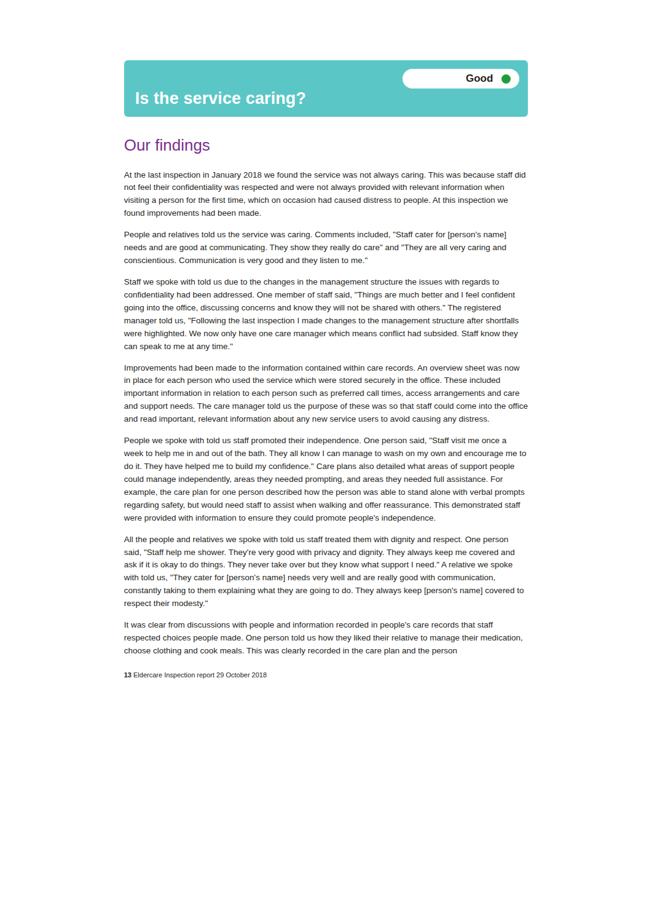Good
Is the service caring?
Our findings
At the last inspection in January 2018 we found the service was not always caring. This was because staff did not feel their confidentiality was respected and were not always provided with relevant information when visiting a person for the first time, which on occasion had caused distress to people. At this inspection we found improvements had been made.
People and relatives told us the service was caring. Comments included, "Staff cater for [person's name] needs and are good at communicating. They show they really do care" and "They are all very caring and conscientious. Communication is very good and they listen to me."
Staff we spoke with told us due to the changes in the management structure the issues with regards to confidentiality had been addressed. One member of staff said, "Things are much better and I feel confident going into the office, discussing concerns and know they will not be shared with others." The registered manager told us, "Following the last inspection I made changes to the management structure after shortfalls were highlighted. We now only have one care manager which means conflict had subsided. Staff know they can speak to me at any time."
Improvements had been made to the information contained within care records. An overview sheet was now in place for each person who used the service which were stored securely in the office. These included important information in relation to each person such as preferred call times, access arrangements and care and support needs. The care manager told us the purpose of these was so that staff could come into the office and read important, relevant information about any new service users to avoid causing any distress.
People we spoke with told us staff promoted their independence. One person said, "Staff visit me once a week to help me in and out of the bath. They all know I can manage to wash on my own and encourage me to do it. They have helped me to build my confidence." Care plans also detailed what areas of support people could manage independently, areas they needed prompting, and areas they needed full assistance. For example, the care plan for one person described how the person was able to stand alone with verbal prompts regarding safety, but would need staff to assist when walking and offer reassurance. This demonstrated staff were provided with information to ensure they could promote people's independence.
All the people and relatives we spoke with told us staff treated them with dignity and respect. One person said, "Staff help me shower. They're very good with privacy and dignity. They always keep me covered and ask if it is okay to do things. They never take over but they know what support I need." A relative we spoke with told us, "They cater for [person's name] needs very well and are really good with communication, constantly taking to them explaining what they are going to do. They always keep [person's name] covered to respect their modesty."
It was clear from discussions with people and information recorded in people's care records that staff respected choices people made. One person told us how they liked their relative to manage their medication, choose clothing and cook meals. This was clearly recorded in the care plan and the person
13 Eldercare Inspection report 29 October 2018